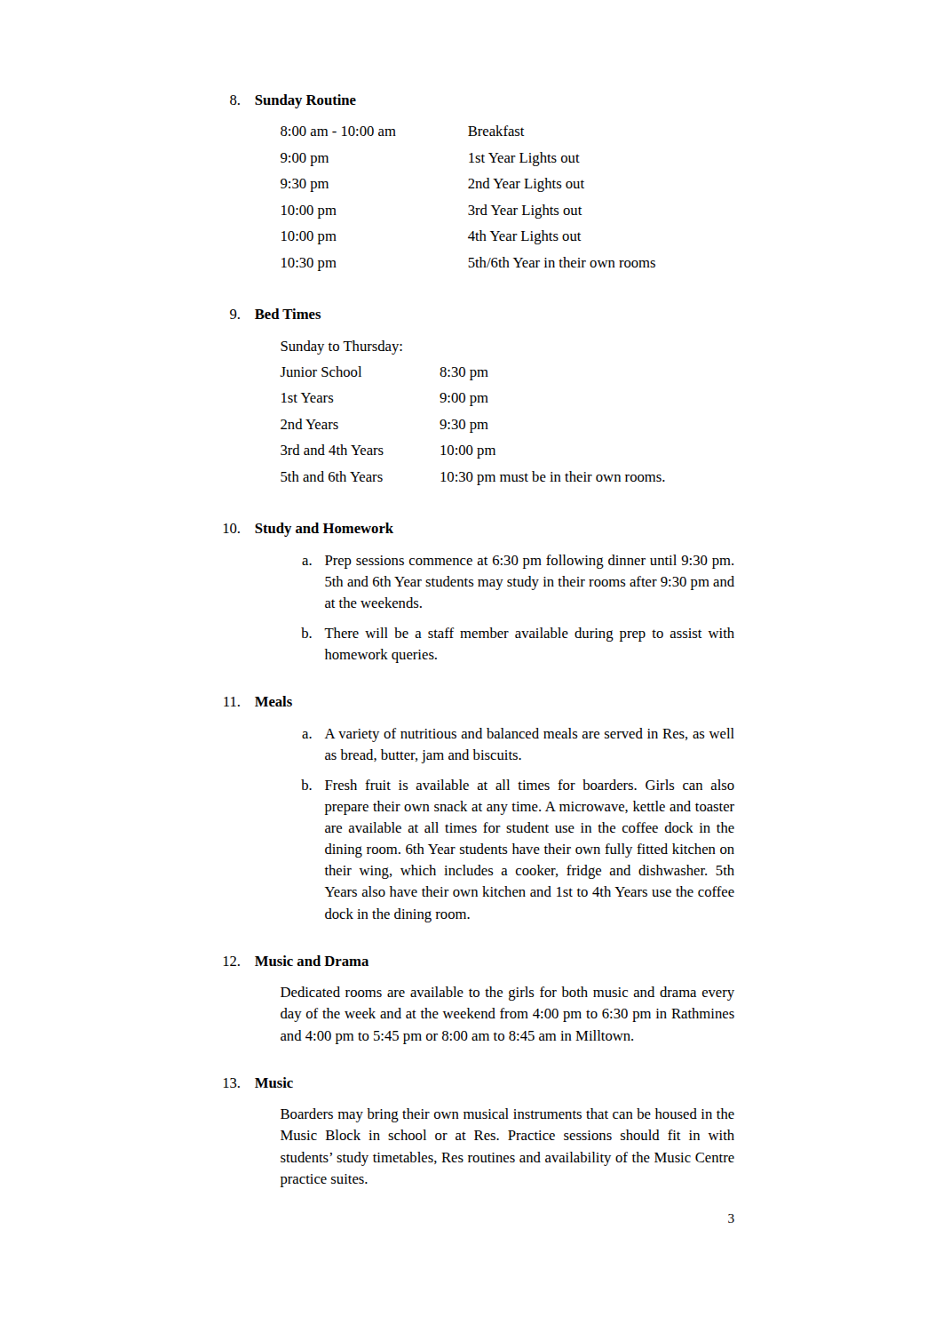Sunday Routine
| 8:00 am - 10:00 am | Breakfast |
| 9:00 pm | 1st Year Lights out |
| 9:30 pm | 2nd Year Lights out |
| 10:00 pm | 3rd Year Lights out |
| 10:00 pm | 4th Year Lights out |
| 10:30 pm | 5th/6th Year in their own rooms |
Bed Times
Sunday to Thursday:
| Junior School | 8:30 pm |
| 1st Years | 9:00 pm |
| 2nd Years | 9:30 pm |
| 3rd and 4th Years | 10:00 pm |
| 5th and 6th Years | 10:30 pm must be in their own rooms. |
Study and Homework
Prep sessions commence at 6:30 pm following dinner until 9:30 pm. 5th and 6th Year students may study in their rooms after 9:30 pm and at the weekends.
There will be a staff member available during prep to assist with homework queries.
Meals
A variety of nutritious and balanced meals are served in Res, as well as bread, butter, jam and biscuits.
Fresh fruit is available at all times for boarders. Girls can also prepare their own snack at any time. A microwave, kettle and toaster are available at all times for student use in the coffee dock in the dining room. 6th Year students have their own fully fitted kitchen on their wing, which includes a cooker, fridge and dishwasher. 5th Years also have their own kitchen and 1st to 4th Years use the coffee dock in the dining room.
Music and Drama
Dedicated rooms are available to the girls for both music and drama every day of the week and at the weekend from 4:00 pm to 6:30 pm in Rathmines and 4:00 pm to 5:45 pm or 8:00 am to 8:45 am in Milltown.
Music
Boarders may bring their own musical instruments that can be housed in the Music Block in school or at Res. Practice sessions should fit in with students’ study timetables, Res routines and availability of the Music Centre practice suites.
3